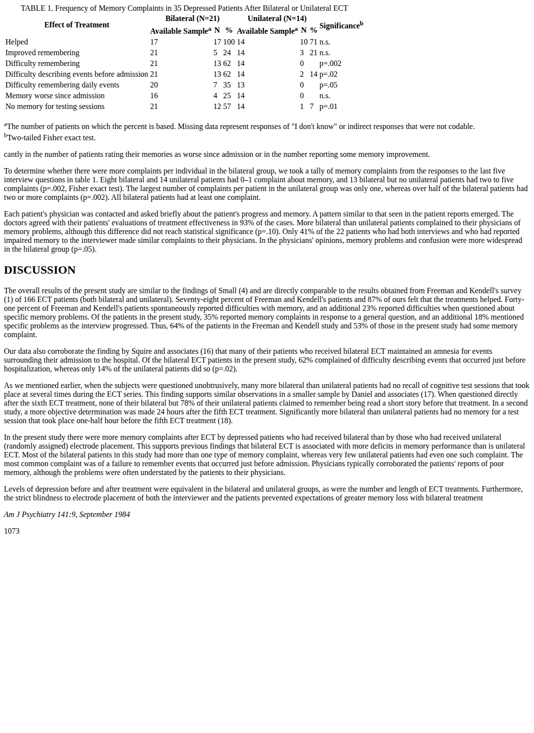TABLE 1. Frequency of Memory Complaints in 35 Depressed Patients After Bilateral or Unilateral ECT
| Effect of Treatment | Bilateral (N=21) | Unilateral (N=14) | Significance b |
| --- | --- | --- | --- |
| Available Sample a | N | % | Available Sample a | N | % |
| Helped | 17 | 17 | 100 | 14 | 10 | 71 | n.s. |
| Improved remembering | 21 | 5 | 24 | 14 | 3 | 21 | n.s. |
| Difficulty remembering | 21 | 13 | 62 | 14 | 0 | | p=.002 |
| Difficulty describing events before admission | 21 | 13 | 62 | 14 | 2 | 14 | p=.02 |
| Difficulty remembering daily events | 20 | 7 | 35 | 13 | 0 | | p=.05 |
| Memory worse since admission | 16 | 4 | 25 | 14 | 0 | | n.s. |
| No memory for testing sessions | 21 | 12 | 57 | 14 | 1 | 7 | p=.01 |
aThe number of patients on which the percent is based. Missing data represent responses of "I don't know" or indirect responses that were not codable.
bTwo-tailed Fisher exact test.
cantly in the number of patients rating their memories as worse since admission or in the number reporting some memory improvement.
To determine whether there were more complaints per individual in the bilateral group, we took a tally of memory complaints from the responses to the last five interview questions in table 1. Eight bilateral and 14 unilateral patients had 0–1 complaint about memory, and 13 bilateral but no unilateral patients had two to five complaints (p=.002, Fisher exact test). The largest number of complaints per patient in the unilateral group was only one, whereas over half of the bilateral patients had two or more complaints (p=.002). All bilateral patients had at least one complaint.
Each patient's physician was contacted and asked briefly about the patient's progress and memory. A pattern similar to that seen in the patient reports emerged. The doctors agreed with their patients' evaluations of treatment effectiveness in 93% of the cases. More bilateral than unilateral patients complained to their physicians of memory problems, although this difference did not reach statistical significance (p=.10). Only 41% of the 22 patients who had both interviews and who had reported impaired memory to the interviewer made similar complaints to their physicians. In the physicians' opinions, memory problems and confusion were more widespread in the bilateral group (p=.05).
DISCUSSION
The overall results of the present study are similar to the findings of Small (4) and are directly comparable to the results obtained from Freeman and Kendell's survey (1) of 166 ECT patients (both bilateral and unilateral). Seventy-eight percent of Freeman and Kendell's patients and 87% of ours felt that the treatments helped. Forty-one percent of Freeman and Kendell's patients spontaneously reported difficulties with memory, and an additional 23% reported difficulties when questioned about specific memory problems. Of the patients in the present study, 35% reported memory complaints in response to a general question, and an additional 18% mentioned specific problems as the interview progressed. Thus, 64% of the patients in the Freeman and Kendell study and 53% of those in the present study had some memory complaint.
Our data also corroborate the finding by Squire and associates (16) that many of their patients who received bilateral ECT maintained an amnesia for events surrounding their admission to the hospital. Of the bilateral ECT patients in the present study, 62% complained of difficulty describing events that occurred just before hospitalization, whereas only 14% of the unilateral patients did so (p=.02).
As we mentioned earlier, when the subjects were questioned unobtrusively, many more bilateral than unilateral patients had no recall of cognitive test sessions that took place at several times during the ECT series. This finding supports similar observations in a smaller sample by Daniel and associates (17). When questioned directly after the sixth ECT treatment, none of their bilateral but 78% of their unilateral patients claimed to remember being read a short story before that treatment. In a second study, a more objective determination was made 24 hours after the fifth ECT treatment. Significantly more bilateral than unilateral patients had no memory for a test session that took place one-half hour before the fifth ECT treatment (18).
In the present study there were more memory complaints after ECT by depressed patients who had received bilateral than by those who had received unilateral (randomly assigned) electrode placement. This supports previous findings that bilateral ECT is associated with more deficits in memory performance than is unilateral ECT. Most of the bilateral patients in this study had more than one type of memory complaint, whereas very few unilateral patients had even one such complaint. The most common complaint was of a failure to remember events that occurred just before admission. Physicians typically corroborated the patients' reports of poor memory, although the problems were often understated by the patients to their physicians.
Levels of depression before and after treatment were equivalent in the bilateral and unilateral groups, as were the number and length of ECT treatments. Furthermore, the strict blindness to electrode placement of both the interviewer and the patients prevented expectations of greater memory loss with bilateral treatment
Am J Psychiatry 141:9, September 1984
1073